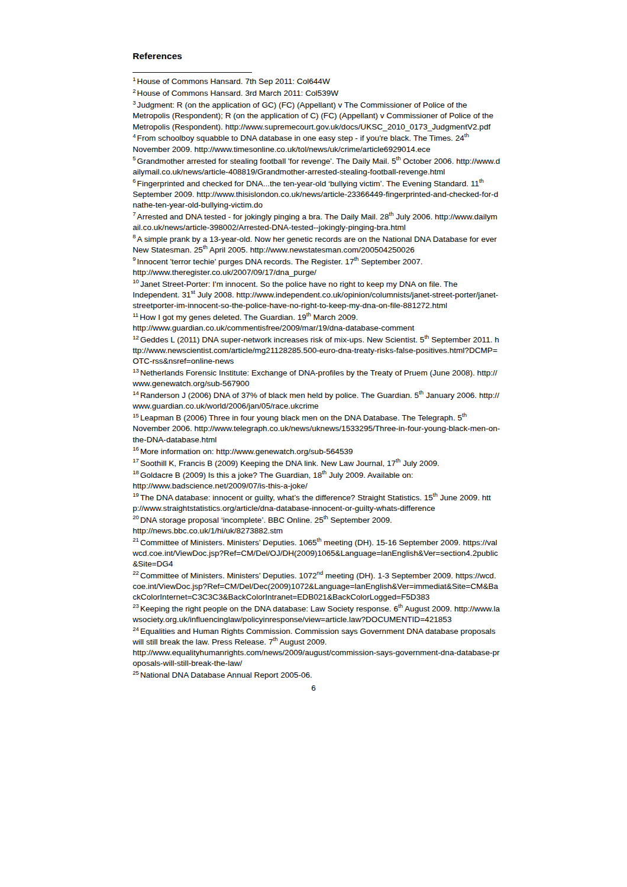References
1 House of Commons Hansard. 7th Sep 2011: Col644W
2 House of Commons Hansard. 3rd March 2011: Col539W
3 Judgment: R (on the application of GC) (FC) (Appellant) v The Commissioner of Police of the Metropolis (Respondent); R (on the application of C) (FC) (Appellant) v Commissioner of Police of the Metropolis (Respondent). http://www.supremecourt.gov.uk/docs/UKSC_2010_0173_JudgmentV2.pdf
4 From schoolboy squabble to DNA database in one easy step - if you're black. The Times. 24th November 2009. http://www.timesonline.co.uk/tol/news/uk/crime/article6929014.ece
5 Grandmother arrested for stealing football 'for revenge'. The Daily Mail. 5th October 2006. http://www.dailymail.co.uk/news/article-408819/Grandmother-arrested-stealing-football-revenge.html
6 Fingerprinted and checked for DNA...the ten-year-old ‘bullying victim’. The Evening Standard. 11th September 2009. http://www.thisislondon.co.uk/news/article-23366449-fingerprinted-and-checked-for-dnathe-ten-year-old-bullying-victim.do
7 Arrested and DNA tested - for jokingly pinging a bra. The Daily Mail. 28th July 2006. http://www.dailymail.co.uk/news/article-398002/Arrested-DNA-tested--jokingly-pinging-bra.html
8 A simple prank by a 13-year-old. Now her genetic records are on the National DNA Database for ever
New Statesman. 25th April 2005. http://www.newstatesman.com/200504250026
9 Innocent 'terror techie' purges DNA records. The Register. 17th September 2007.
http://www.theregister.co.uk/2007/09/17/dna_purge/
10 Janet Street-Porter: I'm innocent. So the police have no right to keep my DNA on file. The Independent. 31st July 2008. http://www.independent.co.uk/opinion/columnists/janet-street-porter/janet-streetporter-im-innocent-so-the-police-have-no-right-to-keep-my-dna-on-file-881272.html
11 How I got my genes deleted. The Guardian. 19th March 2009.
http://www.guardian.co.uk/commentisfree/2009/mar/19/dna-database-comment
12 Geddes L (2011) DNA super-network increases risk of mix-ups. New Scientist. 5th September 2011. http://www.newscientist.com/article/mg21128285.500-euro-dna-treaty-risks-false-positives.html?DCMP=OTC-rss&nsref=online-news
13 Netherlands Forensic Institute: Exchange of DNA-profiles by the Treaty of Pruem (June 2008). http://www.genewatch.org/sub-567900
14 Randerson J (2006) DNA of 37% of black men held by police. The Guardian. 5th January 2006. http://www.guardian.co.uk/world/2006/jan/05/race.ukcrime
15 Leapman B (2006) Three in four young black men on the DNA Database. The Telegraph. 5th November 2006. http://www.telegraph.co.uk/news/uknews/1533295/Three-in-four-young-black-men-on-the-DNA-database.html
16 More information on: http://www.genewatch.org/sub-564539
17 Soothill K, Francis B (2009) Keeping the DNA link. New Law Journal, 17th July 2009.
18 Goldacre B (2009) Is this a joke? The Guardian, 18th July 2009. Available on:
http://www.badscience.net/2009/07/is-this-a-joke/
19 The DNA database: innocent or guilty, what’s the difference? Straight Statistics. 15th June 2009. http://www.straightstatistics.org/article/dna-database-innocent-or-guilty-whats-difference
20 DNA storage proposal ‘incomplete’. BBC Online. 25th September 2009.
http://news.bbc.co.uk/1/hi/uk/8273882.stm
21 Committee of Ministers. Ministers’ Deputies. 1065th meeting (DH). 15-16 September 2009. https://valwcd.coe.int/ViewDoc.jsp?Ref=CM/Del/OJ/DH(2009)1065&Language=lanEnglish&Ver=section4.2public&Site=DG4
22 Committee of Ministers. Ministers’ Deputies. 1072nd meeting (DH). 1-3 September 2009. https://wcd.coe.int/ViewDoc.jsp?Ref=CM/Del/Dec(2009)1072&Language=lanEnglish&Ver=immediat&Site=CM&BackColorInternet=C3C3C3&BackColorIntranet=EDB021&BackColorLogged=F5D383
23 Keeping the right people on the DNA database: Law Society response. 6th August 2009. http://www.lawsociety.org.uk/influencinglaw/policyinresponse/view=article.law?DOCUMENTID=421853
24 Equalities and Human Rights Commission. Commission says Government DNA database proposals will still break the law. Press Release. 7th August 2009.
http://www.equalityhumanrights.com/news/2009/august/commission-says-government-dna-database-proposals-will-still-break-the-law/
25 National DNA Database Annual Report 2005-06.
6